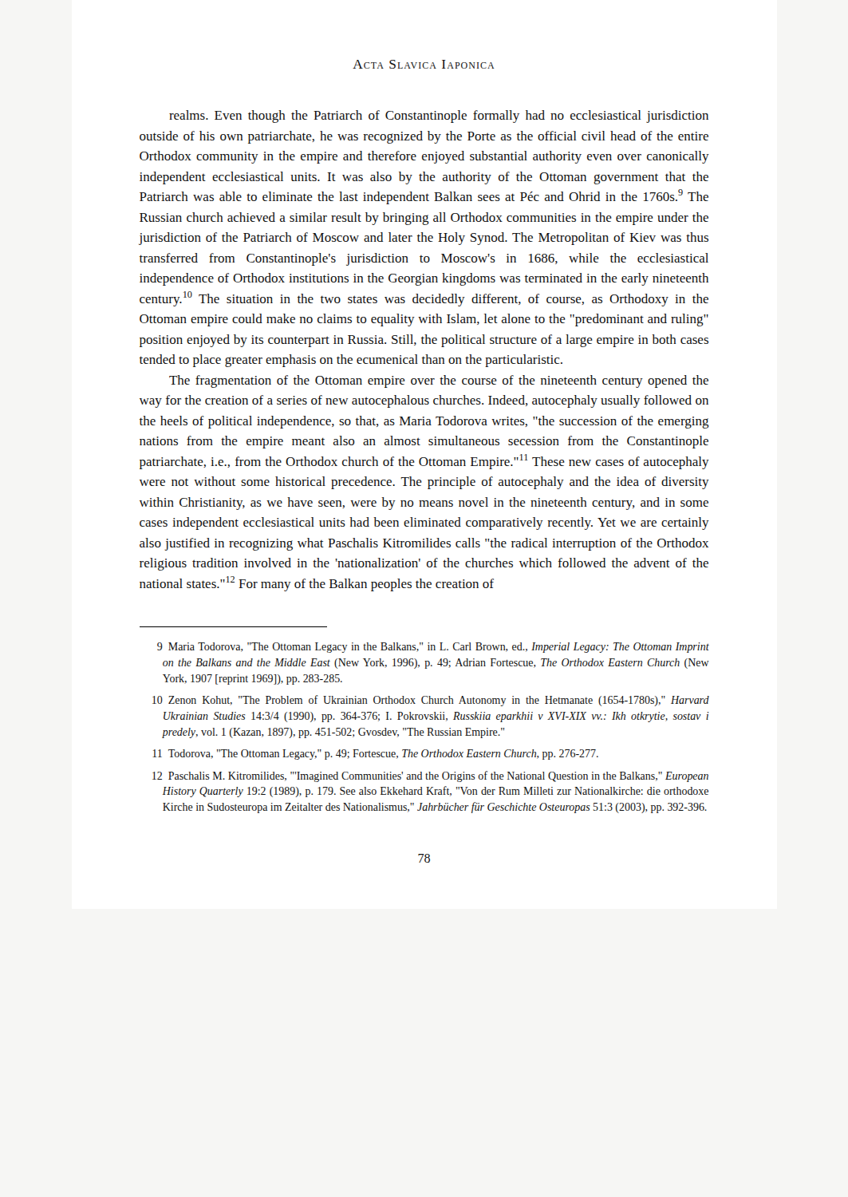Acta Slavica Iaponica
realms. Even though the Patriarch of Constantinople formally had no ecclesiastical jurisdiction outside of his own patriarchate, he was recognized by the Porte as the official civil head of the entire Orthodox community in the empire and therefore enjoyed substantial authority even over canonically independent ecclesiastical units. It was also by the authority of the Ottoman government that the Patriarch was able to eliminate the last independent Balkan sees at Péc and Ohrid in the 1760s.9 The Russian church achieved a similar result by bringing all Orthodox communities in the empire under the jurisdiction of the Patriarch of Moscow and later the Holy Synod. The Metropolitan of Kiev was thus transferred from Constantinople's jurisdiction to Moscow's in 1686, while the ecclesiastical independence of Orthodox institutions in the Georgian kingdoms was terminated in the early nineteenth century.10 The situation in the two states was decidedly different, of course, as Orthodoxy in the Ottoman empire could make no claims to equality with Islam, let alone to the "predominant and ruling" position enjoyed by its counterpart in Russia. Still, the political structure of a large empire in both cases tended to place greater emphasis on the ecumenical than on the particularistic.
The fragmentation of the Ottoman empire over the course of the nineteenth century opened the way for the creation of a series of new autocephalous churches. Indeed, autocephaly usually followed on the heels of political independence, so that, as Maria Todorova writes, "the succession of the emerging nations from the empire meant also an almost simultaneous secession from the Constantinople patriarchate, i.e., from the Orthodox church of the Ottoman Empire."11 These new cases of autocephaly were not without some historical precedence. The principle of autocephaly and the idea of diversity within Christianity, as we have seen, were by no means novel in the nineteenth century, and in some cases independent ecclesiastical units had been eliminated comparatively recently. Yet we are certainly also justified in recognizing what Paschalis Kitromilides calls "the radical interruption of the Orthodox religious tradition involved in the 'nationalization' of the churches which followed the advent of the national states."12 For many of the Balkan peoples the creation of
9 Maria Todorova, "The Ottoman Legacy in the Balkans," in L. Carl Brown, ed., Imperial Legacy: The Ottoman Imprint on the Balkans and the Middle East (New York, 1996), p. 49; Adrian Fortescue, The Orthodox Eastern Church (New York, 1907 [reprint 1969]), pp. 283-285.
10 Zenon Kohut, "The Problem of Ukrainian Orthodox Church Autonomy in the Hetmanate (1654-1780s)," Harvard Ukrainian Studies 14:3/4 (1990), pp. 364-376; I. Pokrovskii, Russkiia eparkhii v XVI-XIX vv.: Ikh otkrytie, sostav i predely, vol. 1 (Kazan, 1897), pp. 451-502; Gvosdev, "The Russian Empire."
11 Todorova, "The Ottoman Legacy," p. 49; Fortescue, The Orthodox Eastern Church, pp. 276-277.
12 Paschalis M. Kitromilides, "'Imagined Communities' and the Origins of the National Question in the Balkans," European History Quarterly 19:2 (1989), p. 179. See also Ekkehard Kraft, "Von der Rum Milleti zur Nationalkirche: die orthodoxe Kirche in Sudosteuropa im Zeitalter des Nationalismus," Jahrbücher für Geschichte Osteuropas 51:3 (2003), pp. 392-396.
78